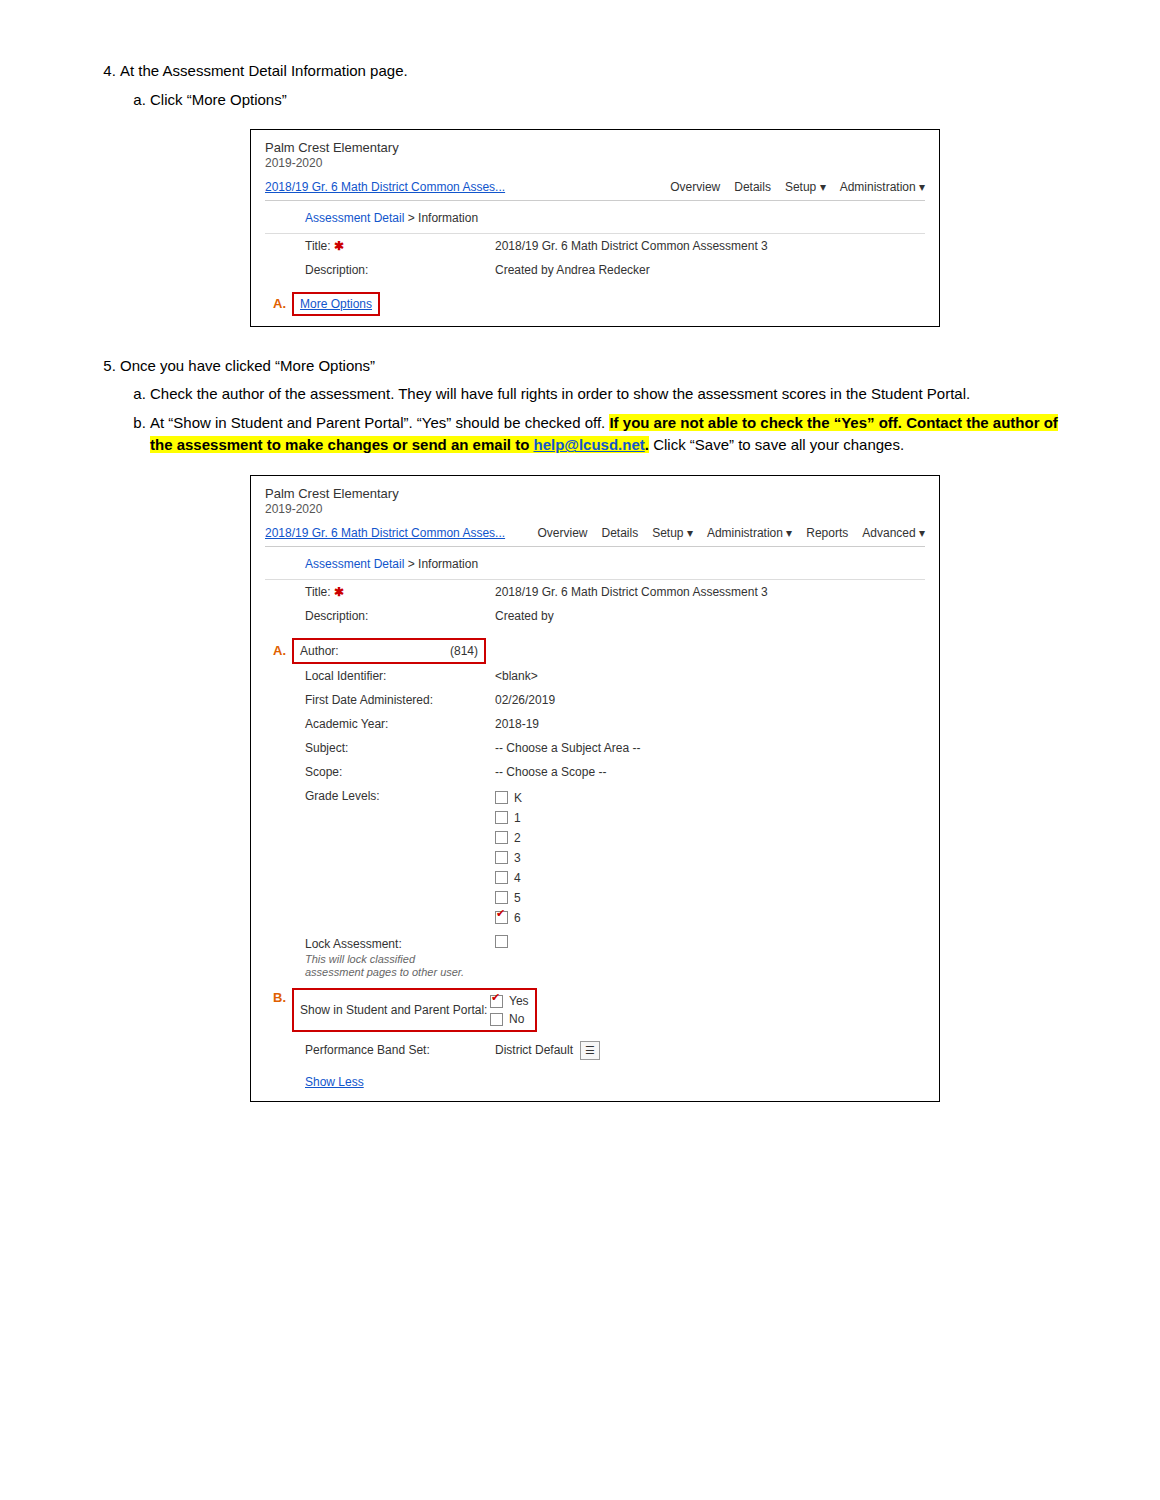At the Assessment Detail Information page.
Click “More Options”
Palm Crest Elementary
2019-2020
2018/19 Gr. 6 Math District Common Asses... Overview Details Setup ▾ Administration ▾
Assessment Detail > Information
Title: ✱
2018/19 Gr. 6 Math District Common Assessment 3
Description:
Created by Andrea Redecker
A. More Options
Once you have clicked “More Options”
Check the author of the assessment. They will have full rights in order to show the assessment scores in the Student Portal.
At “Show in Student and Parent Portal”. “Yes” should be checked off. If you are not able to check the “Yes” off. Contact the author of the assessment to make changes or send an email to help@lcusd.net. Click “Save” to save all your changes.
Palm Crest Elementary
2019-2020
2018/19 Gr. 6 Math District Common Asses... Overview Details Setup ▾ Administration ▾ Reports Advanced ▾
Assessment Detail > Information
Title: ✱
2018/19 Gr. 6 Math District Common Assessment 3
Description:
Created by
A. Author: (814)
Local Identifier:
<blank>
First Date Administered:
02/26/2019
Academic Year:
2018-19
Subject:
-- Choose a Subject Area --
Scope:
-- Choose a Scope --
Grade Levels:
K
1
2
3
4
5
6
Lock Assessment:
This will lock classified assessment pages to other user.
B. Show in Student and Parent Portal:
Yes
No
Performance Band Set:
District Default ☰
Show Less